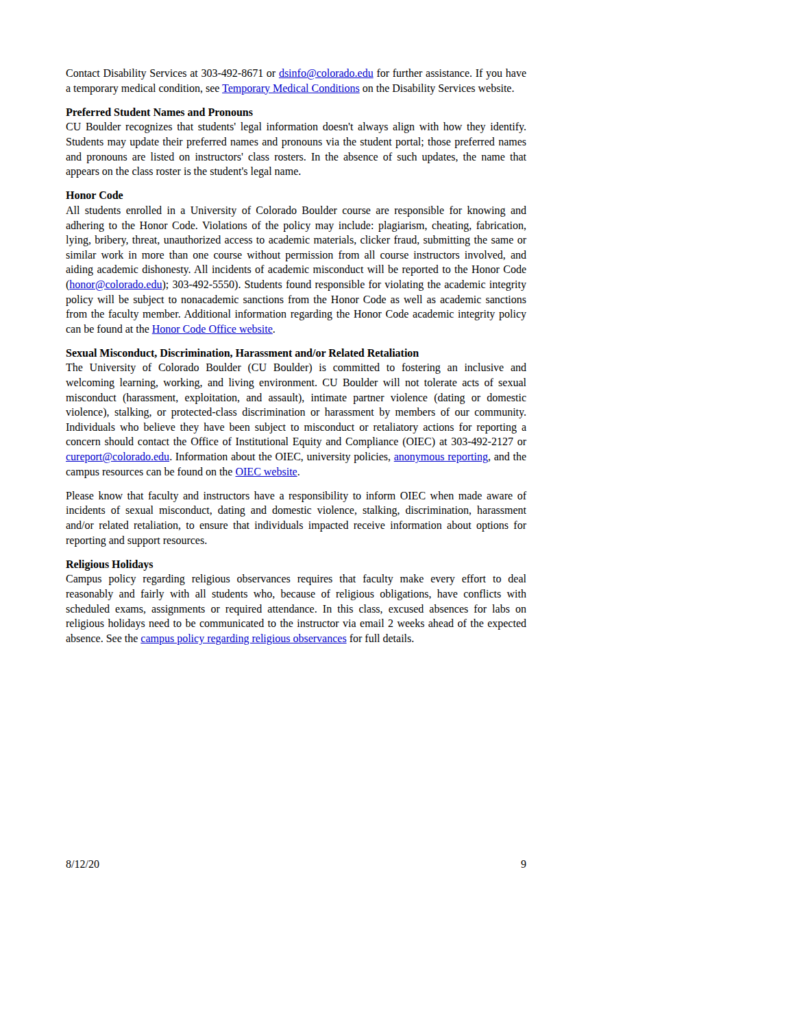Contact Disability Services at 303-492-8671 or dsinfo@colorado.edu for further assistance. If you have a temporary medical condition, see Temporary Medical Conditions on the Disability Services website.
Preferred Student Names and Pronouns
CU Boulder recognizes that students' legal information doesn't always align with how they identify. Students may update their preferred names and pronouns via the student portal; those preferred names and pronouns are listed on instructors' class rosters. In the absence of such updates, the name that appears on the class roster is the student's legal name.
Honor Code
All students enrolled in a University of Colorado Boulder course are responsible for knowing and adhering to the Honor Code. Violations of the policy may include: plagiarism, cheating, fabrication, lying, bribery, threat, unauthorized access to academic materials, clicker fraud, submitting the same or similar work in more than one course without permission from all course instructors involved, and aiding academic dishonesty. All incidents of academic misconduct will be reported to the Honor Code (honor@colorado.edu); 303-492-5550). Students found responsible for violating the academic integrity policy will be subject to nonacademic sanctions from the Honor Code as well as academic sanctions from the faculty member. Additional information regarding the Honor Code academic integrity policy can be found at the Honor Code Office website.
Sexual Misconduct, Discrimination, Harassment and/or Related Retaliation
The University of Colorado Boulder (CU Boulder) is committed to fostering an inclusive and welcoming learning, working, and living environment. CU Boulder will not tolerate acts of sexual misconduct (harassment, exploitation, and assault), intimate partner violence (dating or domestic violence), stalking, or protected-class discrimination or harassment by members of our community. Individuals who believe they have been subject to misconduct or retaliatory actions for reporting a concern should contact the Office of Institutional Equity and Compliance (OIEC) at 303-492-2127 or cureport@colorado.edu. Information about the OIEC, university policies, anonymous reporting, and the campus resources can be found on the OIEC website.
Please know that faculty and instructors have a responsibility to inform OIEC when made aware of incidents of sexual misconduct, dating and domestic violence, stalking, discrimination, harassment and/or related retaliation, to ensure that individuals impacted receive information about options for reporting and support resources.
Religious Holidays
Campus policy regarding religious observances requires that faculty make every effort to deal reasonably and fairly with all students who, because of religious obligations, have conflicts with scheduled exams, assignments or required attendance. In this class, excused absences for labs on religious holidays need to be communicated to the instructor via email 2 weeks ahead of the expected absence. See the campus policy regarding religious observances for full details.
8/12/20 9